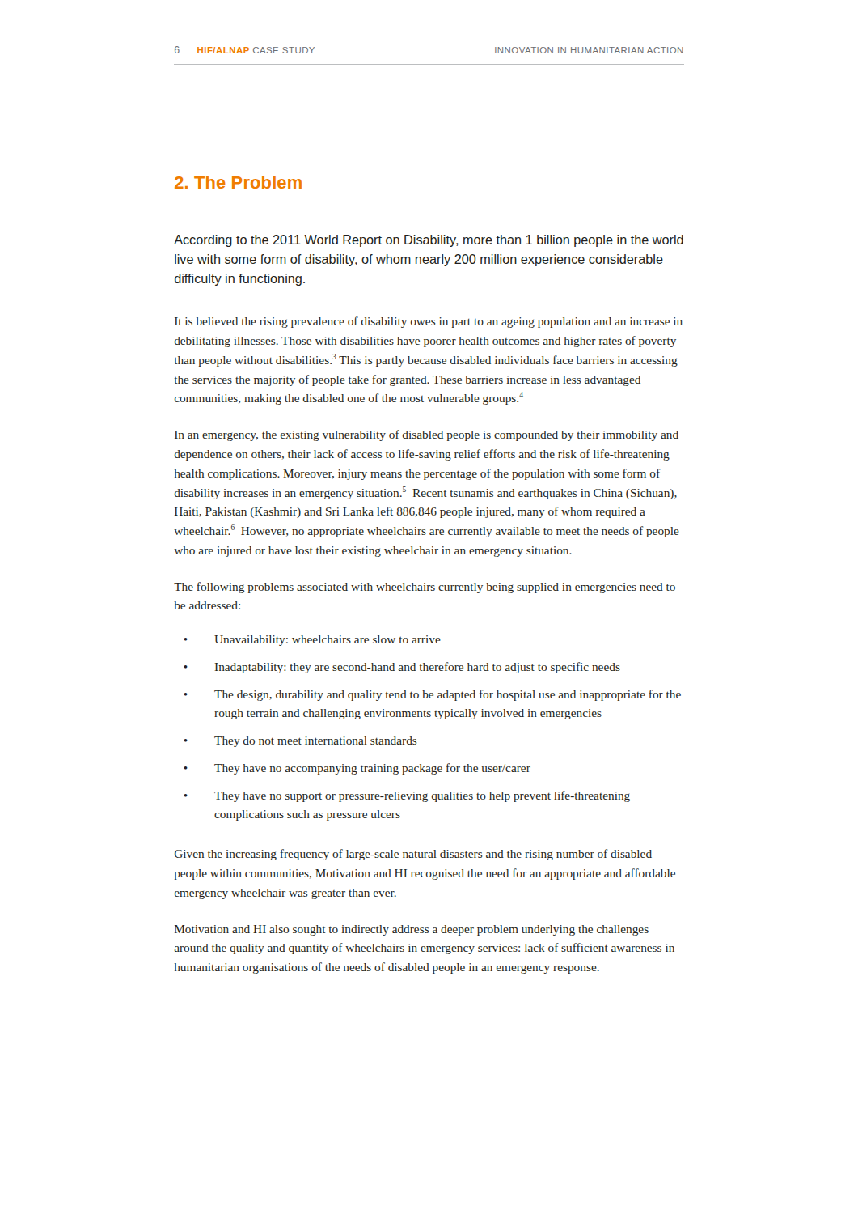6 HIF/ALNAP CASE STUDY
Innovation in Humanitarian Action
2. The Problem
According to the 2011 World Report on Disability, more than 1 billion people in the world live with some form of disability, of whom nearly 200 million experience considerable difficulty in functioning.
It is believed the rising prevalence of disability owes in part to an ageing population and an increase in debilitating illnesses. Those with disabilities have poorer health outcomes and higher rates of poverty than people without disabilities.3 This is partly because disabled individuals face barriers in accessing the services the majority of people take for granted. These barriers increase in less advantaged communities, making the disabled one of the most vulnerable groups.4
In an emergency, the existing vulnerability of disabled people is compounded by their immobility and dependence on others, their lack of access to life-saving relief efforts and the risk of life-threatening health complications. Moreover, injury means the percentage of the population with some form of disability increases in an emergency situation.5 Recent tsunamis and earthquakes in China (Sichuan), Haiti, Pakistan (Kashmir) and Sri Lanka left 886,846 people injured, many of whom required a wheelchair.6 However, no appropriate wheelchairs are currently available to meet the needs of people who are injured or have lost their existing wheelchair in an emergency situation.
The following problems associated with wheelchairs currently being supplied in emergencies need to be addressed:
Unavailability: wheelchairs are slow to arrive
Inadaptability: they are second-hand and therefore hard to adjust to specific needs
The design, durability and quality tend to be adapted for hospital use and inappropriate for the rough terrain and challenging environments typically involved in emergencies
They do not meet international standards
They have no accompanying training package for the user/carer
They have no support or pressure-relieving qualities to help prevent life-threatening complications such as pressure ulcers
Given the increasing frequency of large-scale natural disasters and the rising number of disabled people within communities, Motivation and HI recognised the need for an appropriate and affordable emergency wheelchair was greater than ever.
Motivation and HI also sought to indirectly address a deeper problem underlying the challenges around the quality and quantity of wheelchairs in emergency services: lack of sufficient awareness in humanitarian organisations of the needs of disabled people in an emergency response.